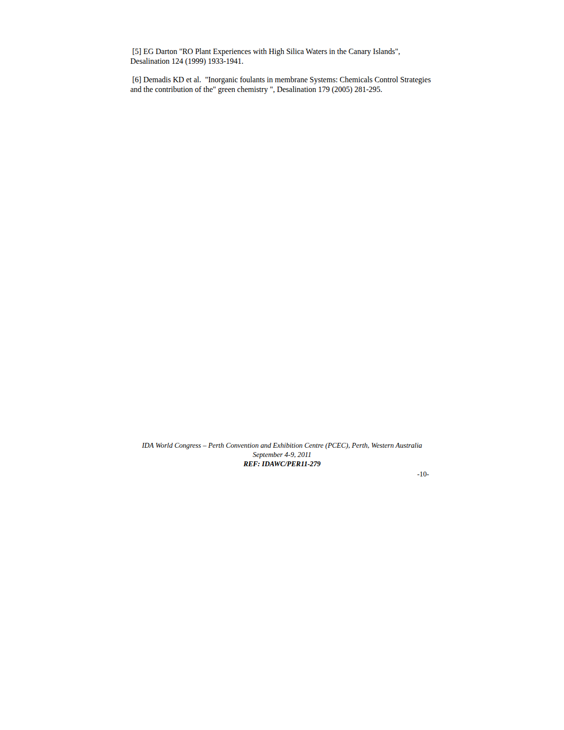[5] EG Darton "RO Plant Experiences with High Silica Waters in the Canary Islands", Desalination 124 (1999) 1933-1941.
[6] Demadis KD et al. "Inorganic foulants in membrane Systems: Chemicals Control Strategies and the contribution of the" green chemistry ", Desalination 179 (2005) 281-295.
IDA World Congress – Perth Convention and Exhibition Centre (PCEC), Perth, Western Australia September 4-9, 2011
REF: IDAWC/PER11-279
-10-